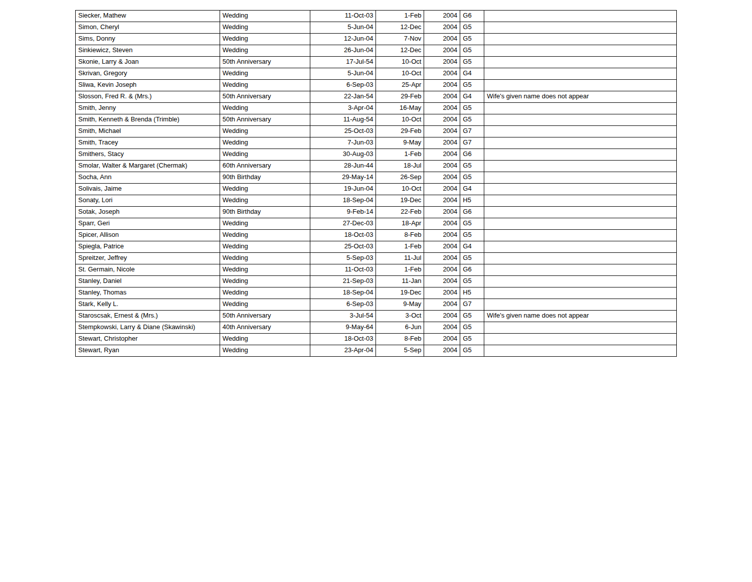| Siecker, Mathew | Wedding | 11-Oct-03 | 1-Feb | 2004 | G6 | |
| Simon, Cheryl | Wedding | 5-Jun-04 | 12-Dec | 2004 | G5 | |
| Sims, Donny | Wedding | 12-Jun-04 | 7-Nov | 2004 | G5 | |
| Sinkiewicz, Steven | Wedding | 26-Jun-04 | 12-Dec | 2004 | G5 | |
| Skonie, Larry & Joan | 50th Anniversary | 17-Jul-54 | 10-Oct | 2004 | G5 | |
| Skrivan, Gregory | Wedding | 5-Jun-04 | 10-Oct | 2004 | G4 | |
| Sliwa, Kevin Joseph | Wedding | 6-Sep-03 | 25-Apr | 2004 | G5 | |
| Slosson, Fred R. & (Mrs.) | 50th Anniversary | 22-Jan-54 | 29-Feb | 2004 | G4 | Wife's given name does not appear |
| Smith, Jenny | Wedding | 3-Apr-04 | 16-May | 2004 | G5 | |
| Smith, Kenneth & Brenda (Trimble) | 50th Anniversary | 11-Aug-54 | 10-Oct | 2004 | G5 | |
| Smith, Michael | Wedding | 25-Oct-03 | 29-Feb | 2004 | G7 | |
| Smith, Tracey | Wedding | 7-Jun-03 | 9-May | 2004 | G7 | |
| Smithers, Stacy | Wedding | 30-Aug-03 | 1-Feb | 2004 | G6 | |
| Smolar, Walter & Margaret (Chermak) | 60th Anniversary | 28-Jun-44 | 18-Jul | 2004 | G5 | |
| Socha, Ann | 90th Birthday | 29-May-14 | 26-Sep | 2004 | G5 | |
| Solivais, Jaime | Wedding | 19-Jun-04 | 10-Oct | 2004 | G4 | |
| Sonaty, Lori | Wedding | 18-Sep-04 | 19-Dec | 2004 | H5 | |
| Sotak, Joseph | 90th Birthday | 9-Feb-14 | 22-Feb | 2004 | G6 | |
| Sparr, Geri | Wedding | 27-Dec-03 | 18-Apr | 2004 | G5 | |
| Spicer, Allison | Wedding | 18-Oct-03 | 8-Feb | 2004 | G5 | |
| Spiegla, Patrice | Wedding | 25-Oct-03 | 1-Feb | 2004 | G4 | |
| Spreitzer, Jeffrey | Wedding | 5-Sep-03 | 11-Jul | 2004 | G5 | |
| St. Germain, Nicole | Wedding | 11-Oct-03 | 1-Feb | 2004 | G6 | |
| Stanley, Daniel | Wedding | 21-Sep-03 | 11-Jan | 2004 | G5 | |
| Stanley, Thomas | Wedding | 18-Sep-04 | 19-Dec | 2004 | H5 | |
| Stark, Kelly L. | Wedding | 6-Sep-03 | 9-May | 2004 | G7 | |
| Staroscsak, Ernest & (Mrs.) | 50th Anniversary | 3-Jul-54 | 3-Oct | 2004 | G5 | Wife's given name does not appear |
| Stempkowski, Larry & Diane (Skawinski) | 40th Anniversary | 9-May-64 | 6-Jun | 2004 | G5 | |
| Stewart, Christopher | Wedding | 18-Oct-03 | 8-Feb | 2004 | G5 | |
| Stewart, Ryan | Wedding | 23-Apr-04 | 5-Sep | 2004 | G5 | |